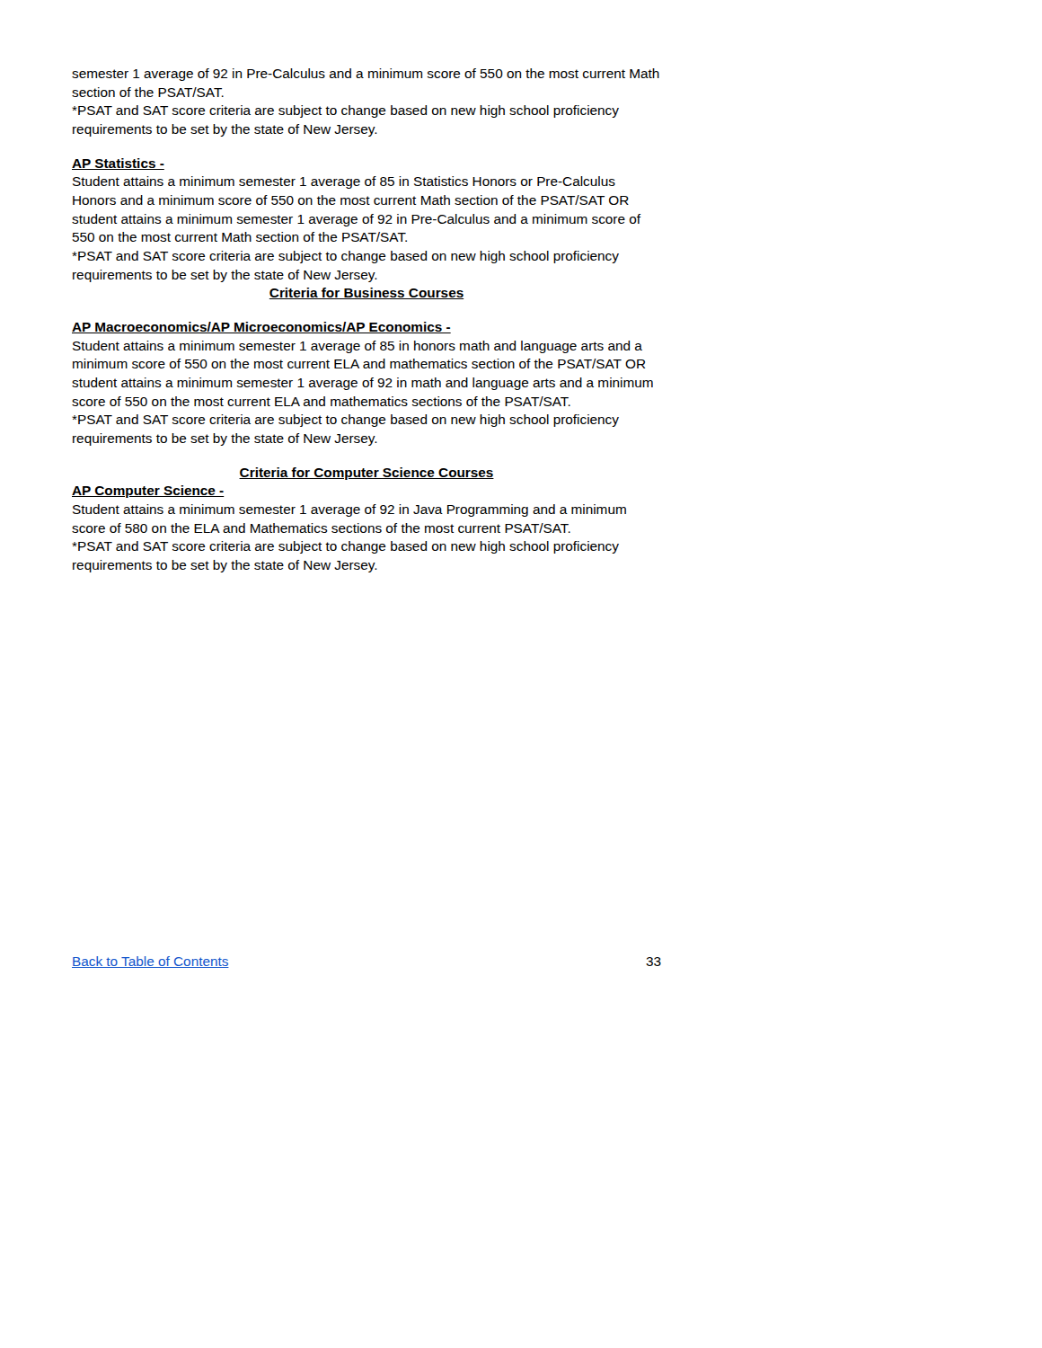semester 1 average of 92 in Pre-Calculus and a minimum score of 550 on the most current Math section of the PSAT/SAT.
*PSAT and SAT score criteria are subject to change based on new high school proficiency requirements to be set by the state of New Jersey.
AP Statistics -
Student attains a minimum semester 1 average of 85 in Statistics Honors or Pre-Calculus Honors and a minimum score of 550 on the most current Math section of the PSAT/SAT OR student attains a minimum semester 1 average of 92 in Pre-Calculus and a minimum score of 550 on the most current Math section of the PSAT/SAT.
*PSAT and SAT score criteria are subject to change based on new high school proficiency requirements to be set by the state of New Jersey.
Criteria for Business Courses
AP Macroeconomics/AP Microeconomics/AP Economics -
Student attains a minimum semester 1 average of 85 in honors math and language arts and a minimum score of 550 on the most current ELA and mathematics section of the PSAT/SAT OR student attains a minimum semester 1 average of 92 in math and language arts and a minimum score of 550 on the most current ELA and mathematics sections of the PSAT/SAT.
*PSAT and SAT score criteria are subject to change based on new high school proficiency requirements to be set by the state of New Jersey.
Criteria for Computer Science Courses
AP Computer Science -
Student attains a minimum semester 1 average of 92 in Java Programming and a minimum score of 580 on the ELA and Mathematics sections of the most current PSAT/SAT.
*PSAT and SAT score criteria are subject to change based on new high school proficiency requirements to be set by the state of New Jersey.
Back to Table of Contents 33